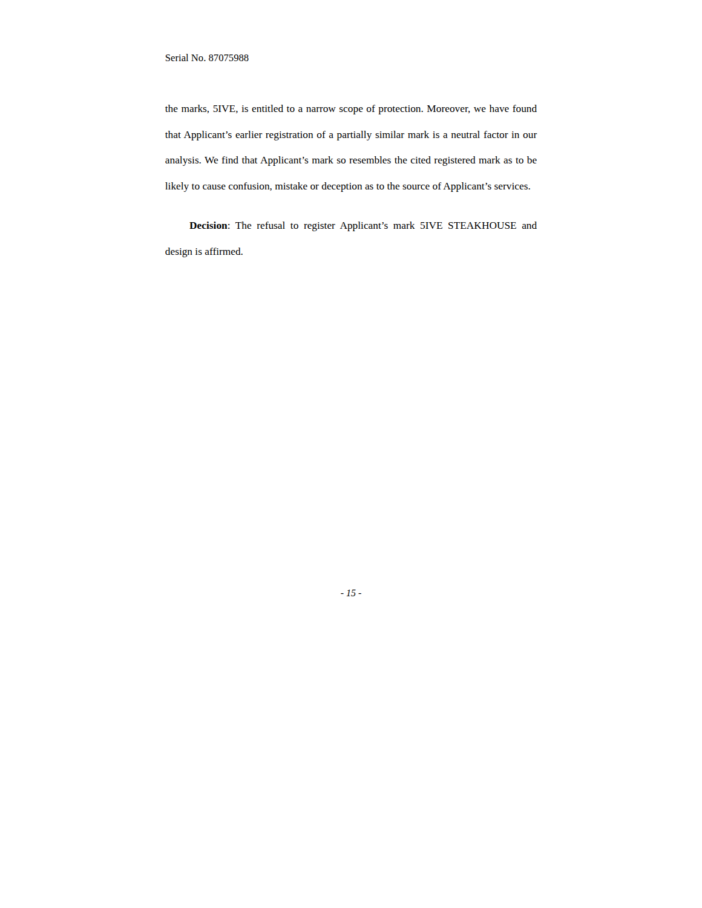Serial No. 87075988
the marks, 5IVE, is entitled to a narrow scope of protection. Moreover, we have found that Applicant’s earlier registration of a partially similar mark is a neutral factor in our analysis. We find that Applicant’s mark so resembles the cited registered mark as to be likely to cause confusion, mistake or deception as to the source of Applicant’s services.
Decision: The refusal to register Applicant’s mark 5IVE STEAKHOUSE and design is affirmed.
- 15 -